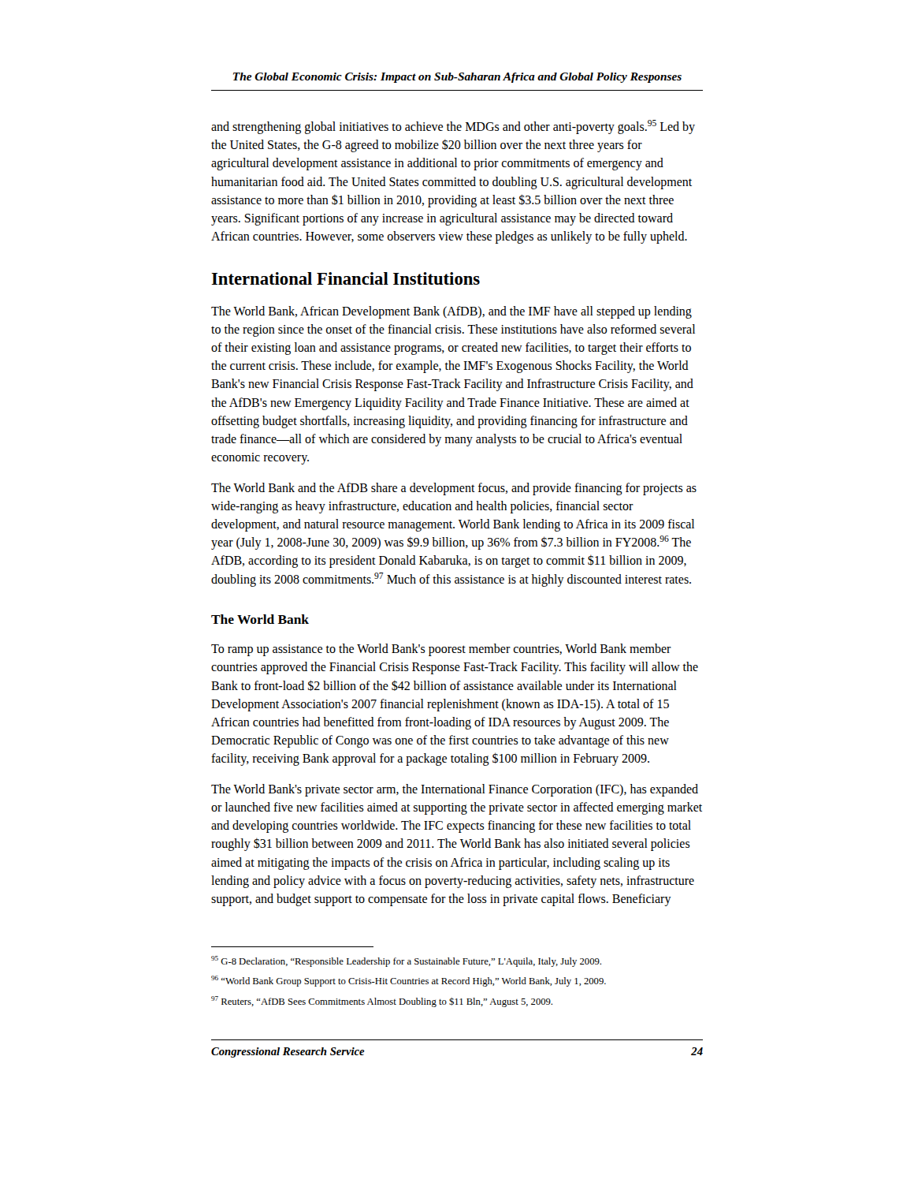The Global Economic Crisis: Impact on Sub-Saharan Africa and Global Policy Responses
and strengthening global initiatives to achieve the MDGs and other anti-poverty goals.95 Led by the United States, the G-8 agreed to mobilize $20 billion over the next three years for agricultural development assistance in additional to prior commitments of emergency and humanitarian food aid. The United States committed to doubling U.S. agricultural development assistance to more than $1 billion in 2010, providing at least $3.5 billion over the next three years. Significant portions of any increase in agricultural assistance may be directed toward African countries. However, some observers view these pledges as unlikely to be fully upheld.
International Financial Institutions
The World Bank, African Development Bank (AfDB), and the IMF have all stepped up lending to the region since the onset of the financial crisis. These institutions have also reformed several of their existing loan and assistance programs, or created new facilities, to target their efforts to the current crisis. These include, for example, the IMF's Exogenous Shocks Facility, the World Bank's new Financial Crisis Response Fast-Track Facility and Infrastructure Crisis Facility, and the AfDB's new Emergency Liquidity Facility and Trade Finance Initiative. These are aimed at offsetting budget shortfalls, increasing liquidity, and providing financing for infrastructure and trade finance—all of which are considered by many analysts to be crucial to Africa's eventual economic recovery.
The World Bank and the AfDB share a development focus, and provide financing for projects as wide-ranging as heavy infrastructure, education and health policies, financial sector development, and natural resource management. World Bank lending to Africa in its 2009 fiscal year (July 1, 2008-June 30, 2009) was $9.9 billion, up 36% from $7.3 billion in FY2008.96 The AfDB, according to its president Donald Kabaruka, is on target to commit $11 billion in 2009, doubling its 2008 commitments.97 Much of this assistance is at highly discounted interest rates.
The World Bank
To ramp up assistance to the World Bank's poorest member countries, World Bank member countries approved the Financial Crisis Response Fast-Track Facility. This facility will allow the Bank to front-load $2 billion of the $42 billion of assistance available under its International Development Association's 2007 financial replenishment (known as IDA-15). A total of 15 African countries had benefitted from front-loading of IDA resources by August 2009. The Democratic Republic of Congo was one of the first countries to take advantage of this new facility, receiving Bank approval for a package totaling $100 million in February 2009.
The World Bank's private sector arm, the International Finance Corporation (IFC), has expanded or launched five new facilities aimed at supporting the private sector in affected emerging market and developing countries worldwide. The IFC expects financing for these new facilities to total roughly $31 billion between 2009 and 2011. The World Bank has also initiated several policies aimed at mitigating the impacts of the crisis on Africa in particular, including scaling up its lending and policy advice with a focus on poverty-reducing activities, safety nets, infrastructure support, and budget support to compensate for the loss in private capital flows. Beneficiary
95 G-8 Declaration, “Responsible Leadership for a Sustainable Future,” L'Aquila, Italy, July 2009.
96 “World Bank Group Support to Crisis-Hit Countries at Record High,” World Bank, July 1, 2009.
97 Reuters, “AfDB Sees Commitments Almost Doubling to $11 Bln,” August 5, 2009.
Congressional Research Service 24